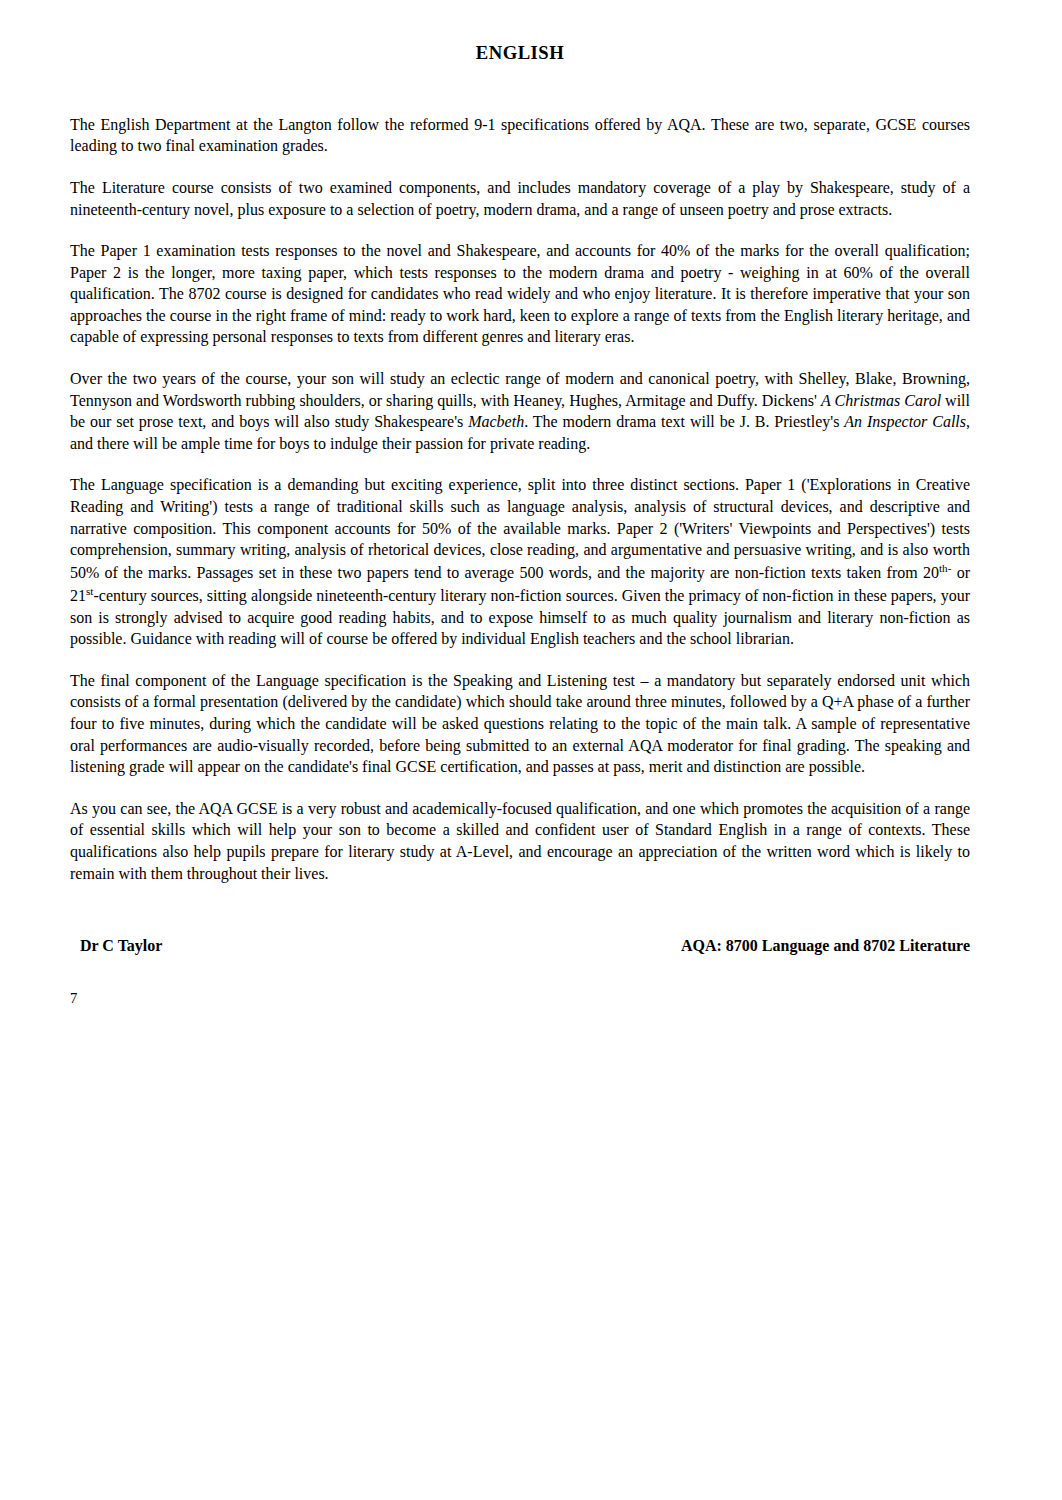ENGLISH
The English Department at the Langton follow the reformed 9-1 specifications offered by AQA. These are two, separate, GCSE courses leading to two final examination grades.
The Literature course consists of two examined components, and includes mandatory coverage of a play by Shakespeare, study of a nineteenth-century novel, plus exposure to a selection of poetry, modern drama, and a range of unseen poetry and prose extracts.
The Paper 1 examination tests responses to the novel and Shakespeare, and accounts for 40% of the marks for the overall qualification; Paper 2 is the longer, more taxing paper, which tests responses to the modern drama and poetry - weighing in at 60% of the overall qualification. The 8702 course is designed for candidates who read widely and who enjoy literature. It is therefore imperative that your son approaches the course in the right frame of mind: ready to work hard, keen to explore a range of texts from the English literary heritage, and capable of expressing personal responses to texts from different genres and literary eras.
Over the two years of the course, your son will study an eclectic range of modern and canonical poetry, with Shelley, Blake, Browning, Tennyson and Wordsworth rubbing shoulders, or sharing quills, with Heaney, Hughes, Armitage and Duffy. Dickens' A Christmas Carol will be our set prose text, and boys will also study Shakespeare's Macbeth. The modern drama text will be J. B. Priestley's An Inspector Calls, and there will be ample time for boys to indulge their passion for private reading.
The Language specification is a demanding but exciting experience, split into three distinct sections. Paper 1 ('Explorations in Creative Reading and Writing') tests a range of traditional skills such as language analysis, analysis of structural devices, and descriptive and narrative composition. This component accounts for 50% of the available marks. Paper 2 ('Writers' Viewpoints and Perspectives') tests comprehension, summary writing, analysis of rhetorical devices, close reading, and argumentative and persuasive writing, and is also worth 50% of the marks. Passages set in these two papers tend to average 500 words, and the majority are non-fiction texts taken from 20th- or 21st-century sources, sitting alongside nineteenth-century literary non-fiction sources. Given the primacy of non-fiction in these papers, your son is strongly advised to acquire good reading habits, and to expose himself to as much quality journalism and literary non-fiction as possible. Guidance with reading will of course be offered by individual English teachers and the school librarian.
The final component of the Language specification is the Speaking and Listening test – a mandatory but separately endorsed unit which consists of a formal presentation (delivered by the candidate) which should take around three minutes, followed by a Q+A phase of a further four to five minutes, during which the candidate will be asked questions relating to the topic of the main talk. A sample of representative oral performances are audio-visually recorded, before being submitted to an external AQA moderator for final grading. The speaking and listening grade will appear on the candidate's final GCSE certification, and passes at pass, merit and distinction are possible.
As you can see, the AQA GCSE is a very robust and academically-focused qualification, and one which promotes the acquisition of a range of essential skills which will help your son to become a skilled and confident user of Standard English in a range of contexts. These qualifications also help pupils prepare for literary study at A-Level, and encourage an appreciation of the written word which is likely to remain with them throughout their lives.
Dr C Taylor AQA: 8700 Language and 8702 Literature
7